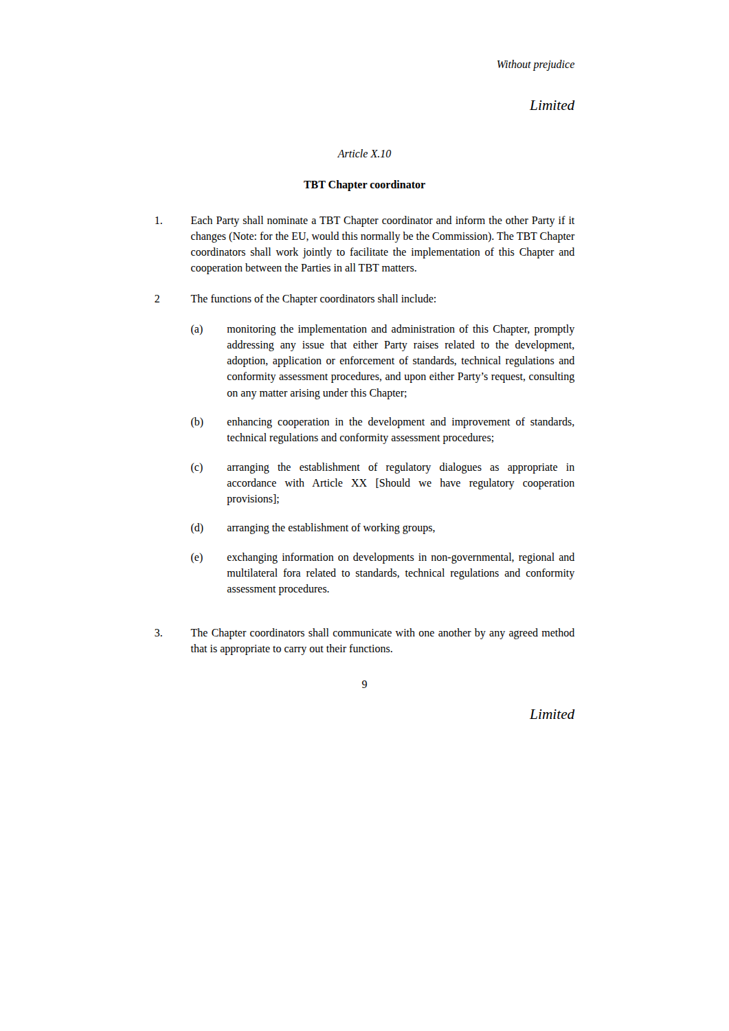Without prejudice
Limited
Article X.10
TBT Chapter coordinator
1.
Each Party shall nominate a TBT Chapter coordinator and inform the other Party if it changes (Note: for the EU, would this normally be the Commission). The TBT Chapter coordinators shall work jointly to facilitate the implementation of this Chapter and cooperation between the Parties in all TBT matters.
2
The functions of the Chapter coordinators shall include:
(a) monitoring the implementation and administration of this Chapter, promptly addressing any issue that either Party raises related to the development, adoption, application or enforcement of standards, technical regulations and conformity assessment procedures, and upon either Party’s request, consulting on any matter arising under this Chapter;
(b) enhancing cooperation in the development and improvement of standards, technical regulations and conformity assessment procedures;
(c) arranging the establishment of regulatory dialogues as appropriate in accordance with Article XX [Should we have regulatory cooperation provisions];
(d) arranging the establishment of working groups,
(e) exchanging information on developments in non-governmental, regional and multilateral fora related to standards, technical regulations and conformity assessment procedures.
3.
The Chapter coordinators shall communicate with one another by any agreed method that is appropriate to carry out their functions.
9
Limited